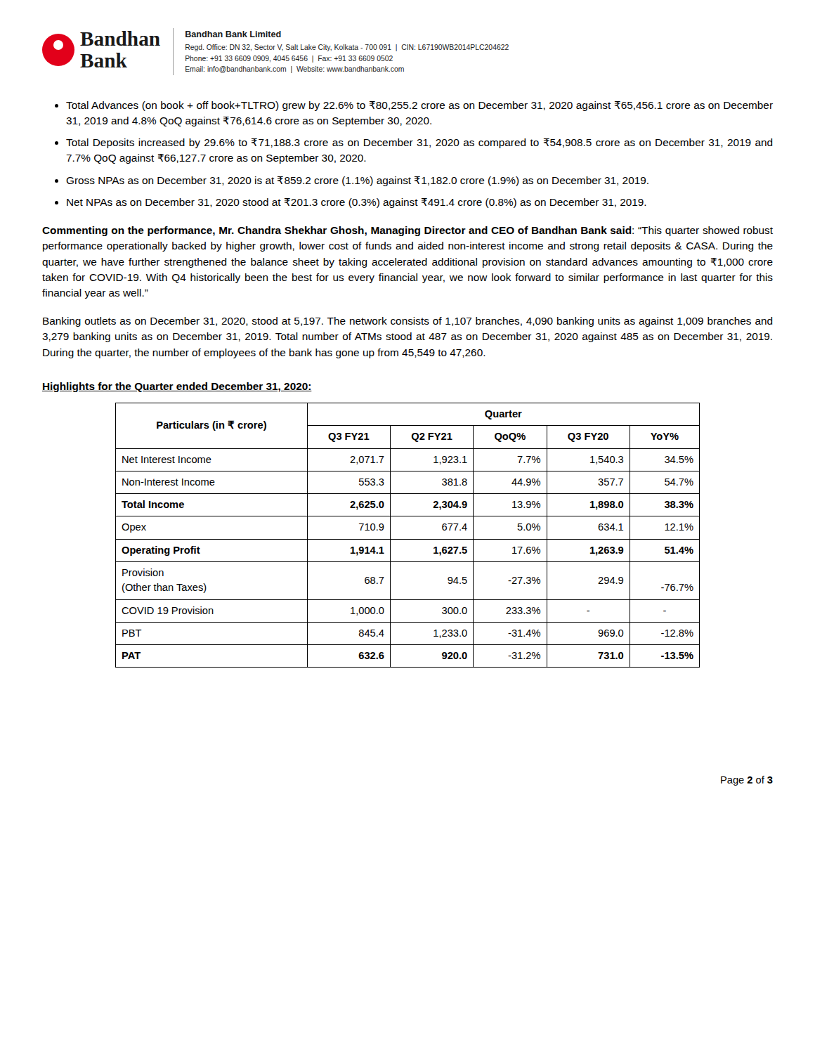Bandhan
Bank
Bandhan Bank Limited Regd. Office: DN 32, Sector V, Salt Lake City, Kolkata - 700 091 | CIN: L67190WB2014PLC204622
Phone: +91 33 6609 0909, 4045 6456 | Fax: +91 33 6609 0502
Email: info@bandhanbank.com | Website: www.bandhanbank.com
Total Advances (on book + off book+TLTRO) grew by 22.6% to ₹80,255.2 crore as on December 31, 2020 against ₹65,456.1 crore as on December 31, 2019 and 4.8% QoQ against ₹76,614.6 crore as on September 30, 2020.
Total Deposits increased by 29.6% to ₹71,188.3 crore as on December 31, 2020 as compared to ₹54,908.5 crore as on December 31, 2019 and 7.7% QoQ against ₹66,127.7 crore as on September 30, 2020.
Gross NPAs as on December 31, 2020 is at ₹859.2 crore (1.1%) against ₹1,182.0 crore (1.9%) as on December 31, 2019.
Net NPAs as on December 31, 2020 stood at ₹201.3 crore (0.3%) against ₹491.4 crore (0.8%) as on December 31, 2019.
Commenting on the performance, Mr. Chandra Shekhar Ghosh, Managing Director and CEO of Bandhan Bank said: “This quarter showed robust performance operationally backed by higher growth, lower cost of funds and aided non-interest income and strong retail deposits & CASA. During the quarter, we have further strengthened the balance sheet by taking accelerated additional provision on standard advances amounting to ₹1,000 crore taken for COVID-19. With Q4 historically been the best for us every financial year, we now look forward to similar performance in last quarter for this financial year as well.”
Banking outlets as on December 31, 2020, stood at 5,197. The network consists of 1,107 branches, 4,090 banking units as against 1,009 branches and 3,279 banking units as on December 31, 2019. Total number of ATMs stood at 487 as on December 31, 2020 against 485 as on December 31, 2019. During the quarter, the number of employees of the bank has gone up from 45,549 to 47,260.
Highlights for the Quarter ended December 31, 2020:
| Particulars (in ₹ crore) | Quarter |
| --- | --- |
| Q3 FY21 | Q2 FY21 | QoQ% | Q3 FY20 | YoY% |
| Net Interest Income | 2,071.7 | 1,923.1 | 7.7% | 1,540.3 | 34.5% |
| Non-Interest Income | 553.3 | 381.8 | 44.9% | 357.7 | 54.7% |
| Total Income | 2,625.0 | 2,304.9 | 13.9% | 1,898.0 | 38.3% |
| Opex | 710.9 | 677.4 | 5.0% | 634.1 | 12.1% |
| Operating Profit | 1,914.1 | 1,627.5 | 17.6% | 1,263.9 | 51.4% |
| Provision (Other than Taxes) | 68.7 | 94.5 | -27.3% | 294.9 | -76.7% |
| COVID 19 Provision | 1,000.0 | 300.0 | 233.3% | - | - |
| PBT | 845.4 | 1,233.0 | -31.4% | 969.0 | -12.8% |
| PAT | 632.6 | 920.0 | -31.2% | 731.0 | -13.5% |
Page 2 of 3